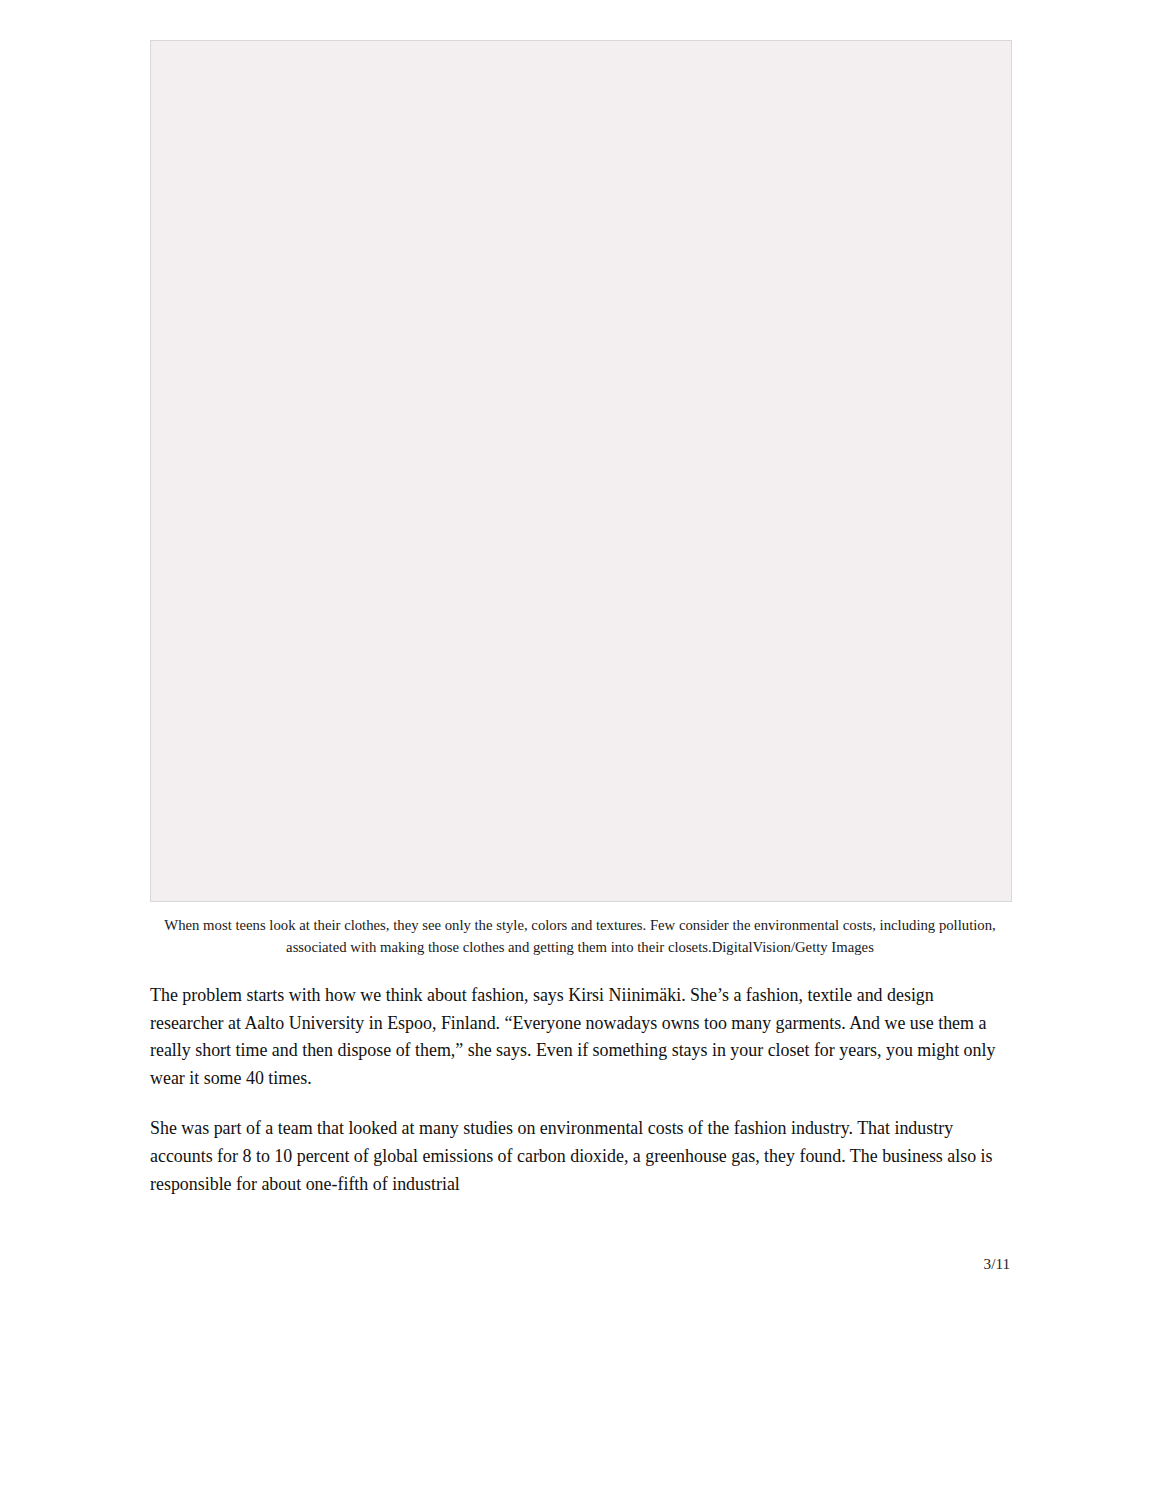When most teens look at their clothes, they see only the style, colors and textures. Few consider the environmental costs, including pollution, associated with making those clothes and getting them into their closets.DigitalVision/Getty Images
The problem starts with how we think about fashion, says Kirsi Niinimäki. She’s a fashion, textile and design researcher at Aalto University in Espoo, Finland. “Everyone nowadays owns too many garments. And we use them a really short time and then dispose of them,” she says. Even if something stays in your closet for years, you might only wear it some 40 times.
She was part of a team that looked at many studies on environmental costs of the fashion industry. That industry accounts for 8 to 10 percent of global emissions of carbon dioxide, a greenhouse gas, they found. The business also is responsible for about one-fifth of industrial
3/11